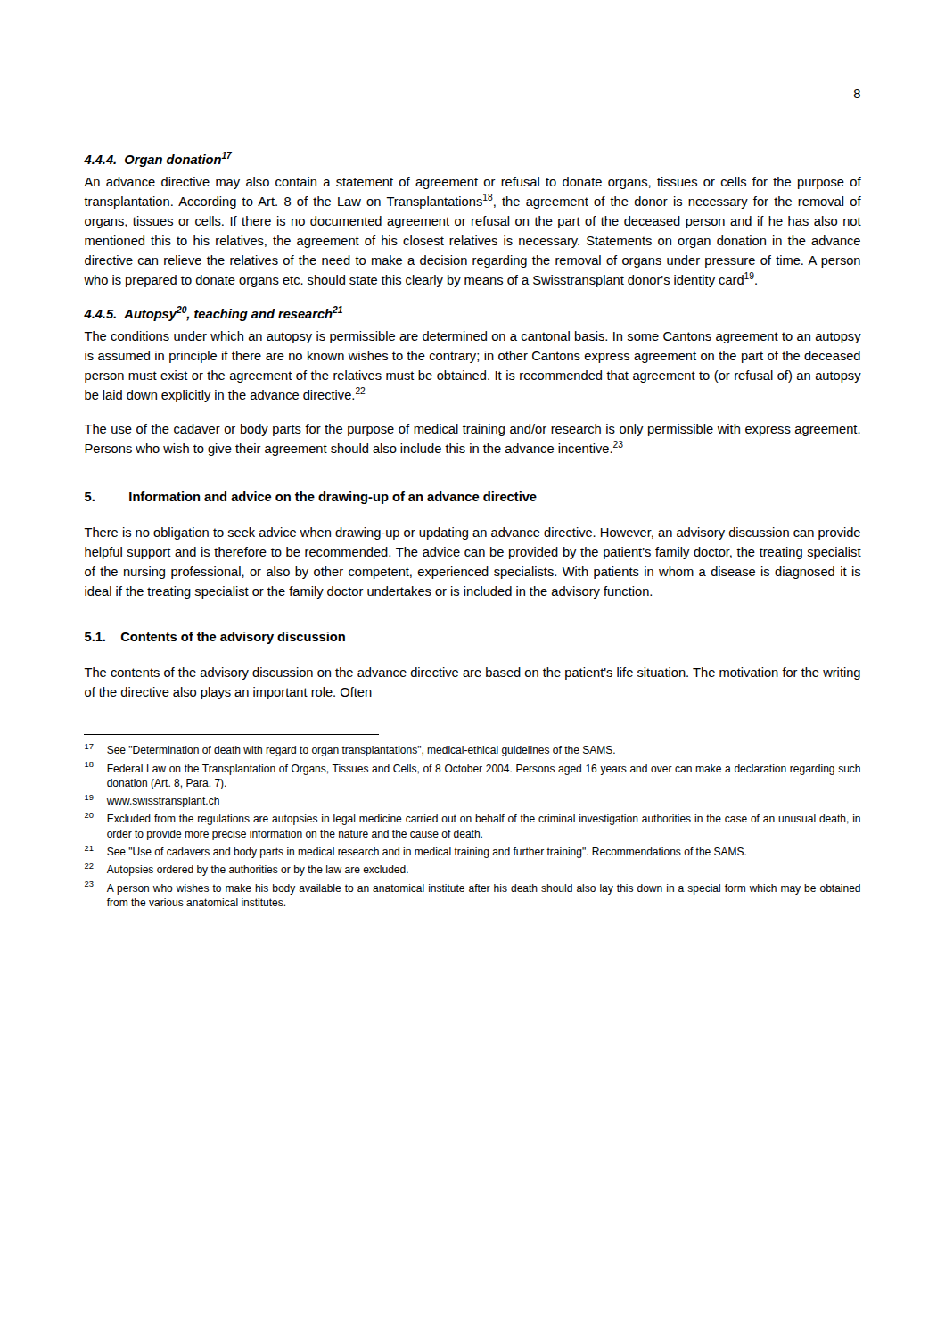8
4.4.4. Organ donation17
An advance directive may also contain a statement of agreement or refusal to donate organs, tissues or cells for the purpose of transplantation. According to Art. 8 of the Law on Transplantations18, the agreement of the donor is necessary for the removal of organs, tissues or cells. If there is no documented agreement or refusal on the part of the deceased person and if he has also not mentioned this to his relatives, the agreement of his closest relatives is necessary. Statements on organ donation in the advance directive can relieve the relatives of the need to make a decision regarding the removal of organs under pressure of time. A person who is prepared to donate organs etc. should state this clearly by means of a Swisstransplant donor's identity card19.
4.4.5. Autopsy20, teaching and research21
The conditions under which an autopsy is permissible are determined on a cantonal basis. In some Cantons agreement to an autopsy is assumed in principle if there are no known wishes to the contrary; in other Cantons express agreement on the part of the deceased person must exist or the agreement of the relatives must be obtained. It is recommended that agreement to (or refusal of) an autopsy be laid down explicitly in the advance directive.22
The use of the cadaver or body parts for the purpose of medical training and/or research is only permissible with express agreement. Persons who wish to give their agreement should also include this in the advance incentive.23
5. Information and advice on the drawing-up of an advance directive
There is no obligation to seek advice when drawing-up or updating an advance directive. However, an advisory discussion can provide helpful support and is therefore to be recommended. The advice can be provided by the patient's family doctor, the treating specialist of the nursing professional, or also by other competent, experienced specialists. With patients in whom a disease is diagnosed it is ideal if the treating specialist or the family doctor undertakes or is included in the advisory function.
5.1. Contents of the advisory discussion
The contents of the advisory discussion on the advance directive are based on the patient's life situation. The motivation for the writing of the directive also plays an important role. Often
See "Determination of death with regard to organ transplantations", medical-ethical guidelines of the SAMS.
Federal Law on the Transplantation of Organs, Tissues and Cells, of 8 October 2004. Persons aged 16 years and over can make a declaration regarding such donation (Art. 8, Para. 7).
www.swisstransplant.ch
Excluded from the regulations are autopsies in legal medicine carried out on behalf of the criminal investigation authorities in the case of an unusual death, in order to provide more precise information on the nature and the cause of death.
See "Use of cadavers and body parts in medical research and in medical training and further training". Recommendations of the SAMS.
Autopsies ordered by the authorities or by the law are excluded.
A person who wishes to make his body available to an anatomical institute after his death should also lay this down in a special form which may be obtained from the various anatomical institutes.